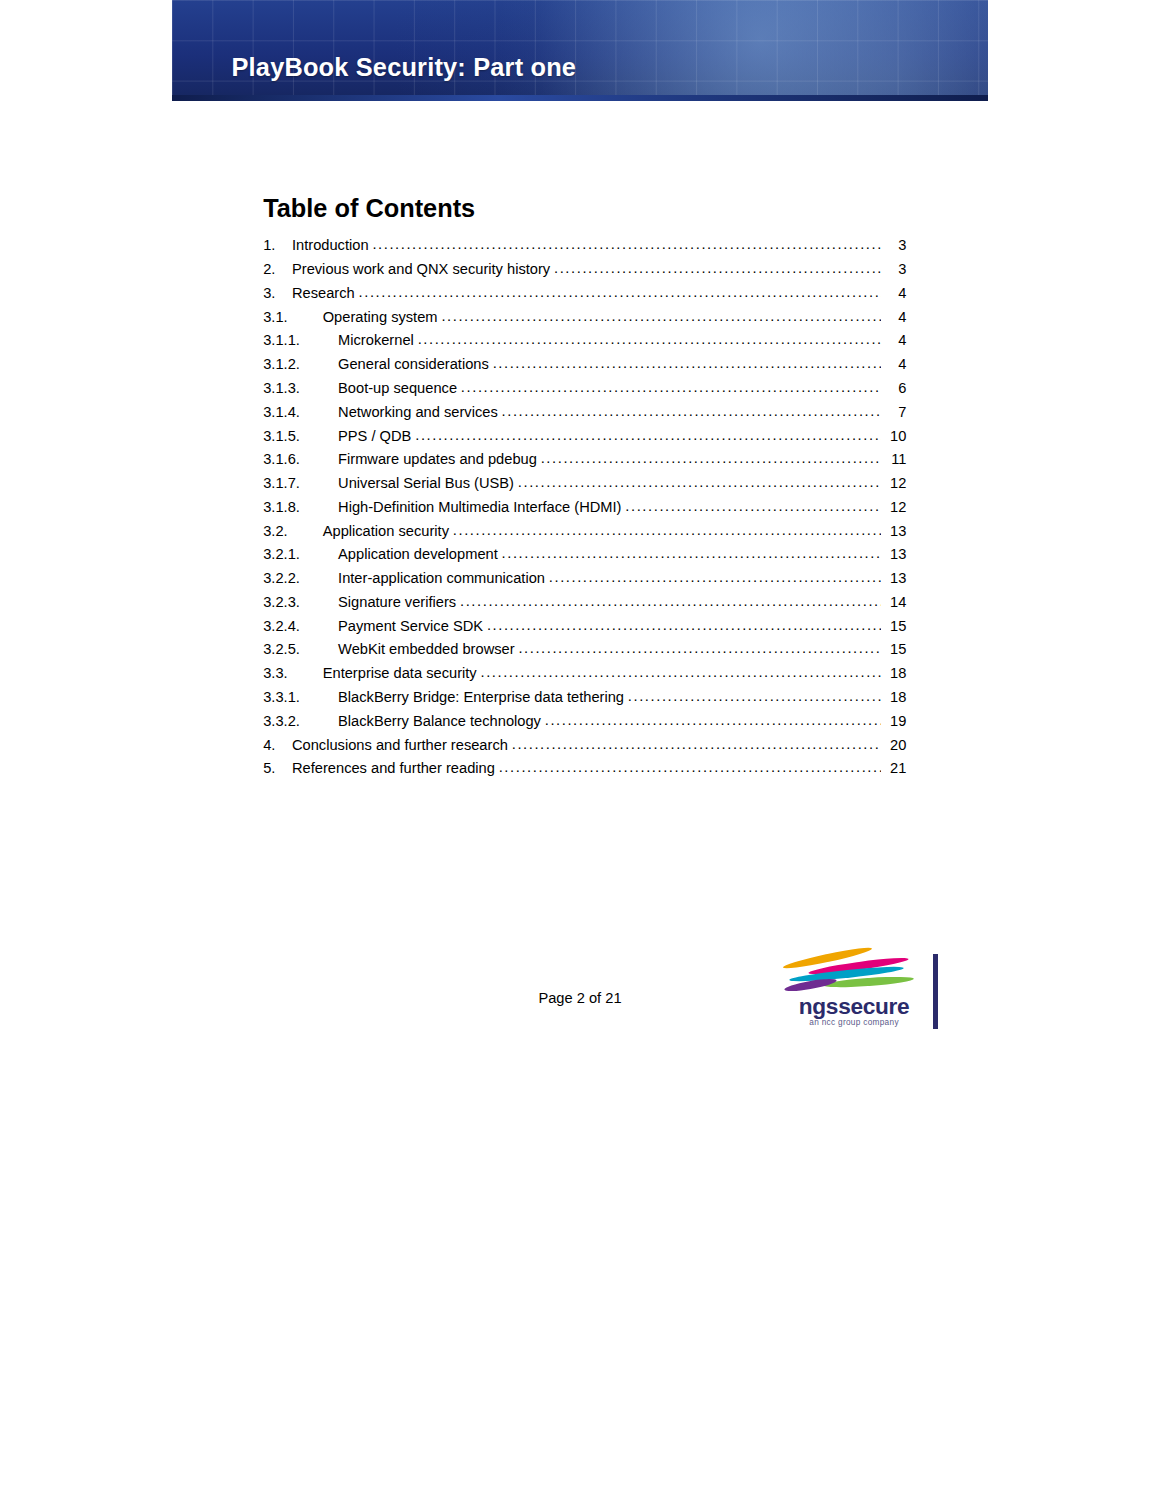PlayBook Security: Part one
Table of Contents
1. Introduction ................................................................................................................................. 3
2. Previous work and QNX security history .............................................................................................. 3
3. Research ..................................................................................................................................... 4
3.1. Operating system ......................................................................................................................... 4
3.1.1. Microkernel ......................................................................................................................... 4
3.1.2. General considerations ....................................................................................................... 4
3.1.3. Boot-up sequence .............................................................................................................. 6
3.1.4. Networking and services .................................................................................................... 7
3.1.5. PPS / QDB .......................................................................................................................... 10
3.1.6. Firmware updates and pdebug .......................................................................................... 11
3.1.7. Universal Serial Bus (USB) .................................................................................................. 12
3.1.8. High-Definition Multimedia Interface (HDMI) ..................................................................... 12
3.2. Application security ..................................................................................................................... 13
3.2.1. Application development ................................................................................................... 13
3.2.2. Inter-application communication ....................................................................................... 13
3.2.3. Signature verifiers .............................................................................................................. 14
3.2.4. Payment Service SDK ......................................................................................................... 15
3.2.5. WebKit embedded browser ............................................................................................... 15
3.3. Enterprise data security ............................................................................................................. 18
3.3.1. BlackBerry Bridge: Enterprise data tethering ..................................................................... 18
3.3.2. BlackBerry Balance technology ........................................................................................... 19
4. Conclusions and further research ..................................................................................................... 20
5. References and further reading ........................................................................................................ 21
Page 2 of 21
ngssecure
an ncc group company